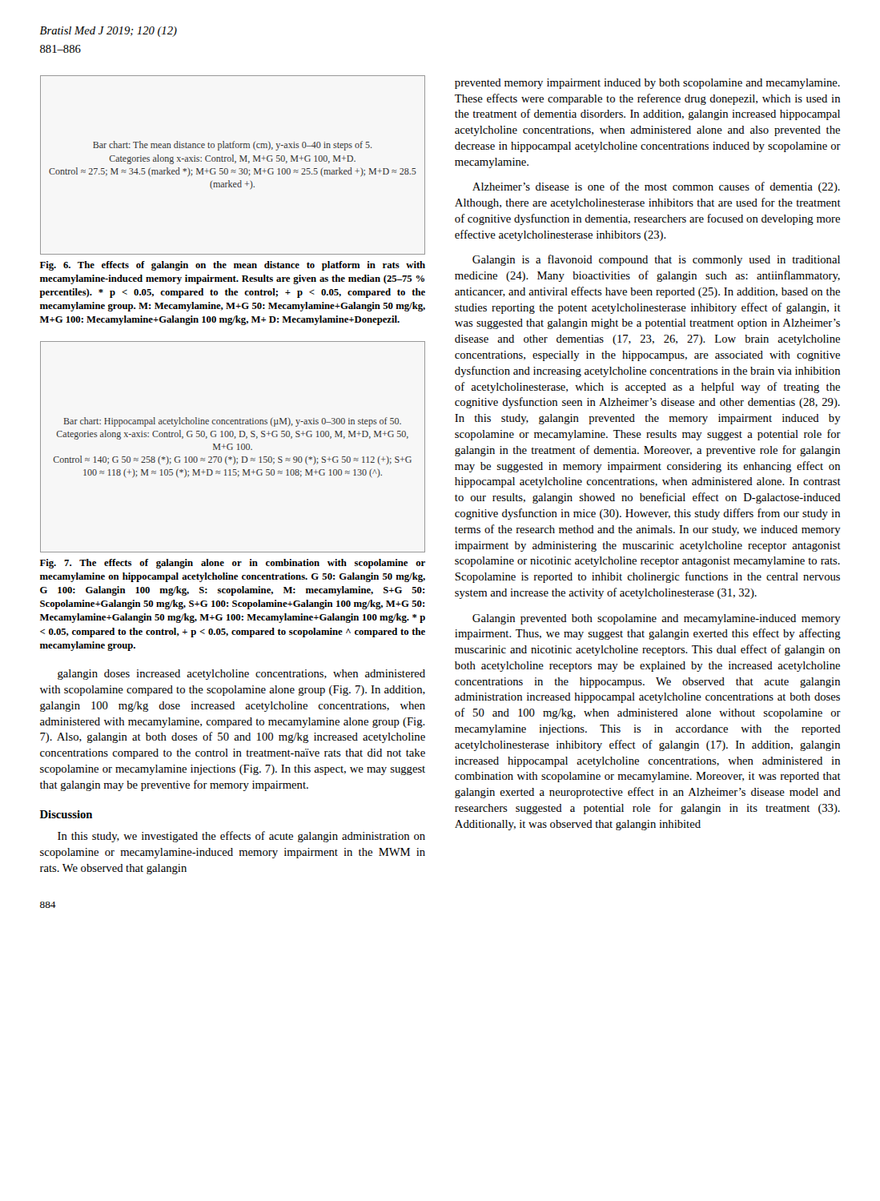Bratisl Med J 2019; 120 (12)
881–886
Bar chart: The mean distance to platform (cm), y-axis 0–40 in steps of 5.
Categories along x-axis: Control, M, M+G 50, M+G 100, M+D.
Control ≈ 27.5; M ≈ 34.5 (marked *); M+G 50 ≈ 30; M+G 100 ≈ 25.5 (marked +); M+D ≈ 28.5 (marked +).
Fig. 6. The effects of galangin on the mean distance to platform in rats with mecamylamine-induced memory impairment. Results are given as the median (25–75 % percentiles). * p < 0.05, compared to the control; + p < 0.05, compared to the mecamylamine group. M: Mecamylamine, M+G 50: Mecamylamine+Galangin 50 mg/kg, M+G 100: Mecamylamine+Galangin 100 mg/kg, M+ D: Mecamylamine+Donepezil.
Bar chart: Hippocampal acetylcholine concentrations (µM), y-axis 0–300 in steps of 50.
Categories along x-axis: Control, G 50, G 100, D, S, S+G 50, S+G 100, M, M+D, M+G 50, M+G 100.
Control ≈ 140; G 50 ≈ 258 (*); G 100 ≈ 270 (*); D ≈ 150; S ≈ 90 (*); S+G 50 ≈ 112 (+); S+G 100 ≈ 118 (+); M ≈ 105 (*); M+D ≈ 115; M+G 50 ≈ 108; M+G 100 ≈ 130 (^).
Fig. 7. The effects of galangin alone or in combination with scopolamine or mecamylamine on hippocampal acetylcholine concentrations. G 50: Galangin 50 mg/kg, G 100: Galangin 100 mg/kg, S: scopolamine, M: mecamylamine, S+G 50: Scopolamine+Galangin 50 mg/kg, S+G 100: Scopolamine+Galangin 100 mg/kg, M+G 50: Mecamylamine+Galangin 50 mg/kg, M+G 100: Mecamylamine+Galangin 100 mg/kg. * p < 0.05, compared to the control, + p < 0.05, compared to scopolamine ^ compared to the mecamylamine group.
galangin doses increased acetylcholine concentrations, when administered with scopolamine compared to the scopolamine alone group (Fig. 7). In addition, galangin 100 mg/kg dose increased acetylcholine concentrations, when administered with mecamylamine, compared to mecamylamine alone group (Fig. 7). Also, galangin at both doses of 50 and 100 mg/kg increased acetylcholine concentrations compared to the control in treatment-naïve rats that did not take scopolamine or mecamylamine injections (Fig. 7). In this aspect, we may suggest that galangin may be preventive for memory impairment.
Discussion
In this study, we investigated the effects of acute galangin administration on scopolamine or mecamylamine-induced memory impairment in the MWM in rats. We observed that galangin
884
prevented memory impairment induced by both scopolamine and mecamylamine. These effects were comparable to the reference drug donepezil, which is used in the treatment of dementia disorders. In addition, galangin increased hippocampal acetylcholine concentrations, when administered alone and also prevented the decrease in hippocampal acetylcholine concentrations induced by scopolamine or mecamylamine.
Alzheimer’s disease is one of the most common causes of dementia (22). Although, there are acetylcholinesterase inhibitors that are used for the treatment of cognitive dysfunction in dementia, researchers are focused on developing more effective acetylcholinesterase inhibitors (23).
Galangin is a flavonoid compound that is commonly used in traditional medicine (24). Many bioactivities of galangin such as: antiinflammatory, anticancer, and antiviral effects have been reported (25). In addition, based on the studies reporting the potent acetylcholinesterase inhibitory effect of galangin, it was suggested that galangin might be a potential treatment option in Alzheimer’s disease and other dementias (17, 23, 26, 27). Low brain acetylcholine concentrations, especially in the hippocampus, are associated with cognitive dysfunction and increasing acetylcholine concentrations in the brain via inhibition of acetylcholinesterase, which is accepted as a helpful way of treating the cognitive dysfunction seen in Alzheimer’s disease and other dementias (28, 29). In this study, galangin prevented the memory impairment induced by scopolamine or mecamylamine. These results may suggest a potential role for galangin in the treatment of dementia. Moreover, a preventive role for galangin may be suggested in memory impairment considering its enhancing effect on hippocampal acetylcholine concentrations, when administered alone. In contrast to our results, galangin showed no beneficial effect on D-galactose-induced cognitive dysfunction in mice (30). However, this study differs from our study in terms of the research method and the animals. In our study, we induced memory impairment by administering the muscarinic acetylcholine receptor antagonist scopolamine or nicotinic acetylcholine receptor antagonist mecamylamine to rats. Scopolamine is reported to inhibit cholinergic functions in the central nervous system and increase the activity of acetylcholinesterase (31, 32).
Galangin prevented both scopolamine and mecamylamine-induced memory impairment. Thus, we may suggest that galangin exerted this effect by affecting muscarinic and nicotinic acetylcholine receptors. This dual effect of galangin on both acetylcholine receptors may be explained by the increased acetylcholine concentrations in the hippocampus. We observed that acute galangin administration increased hippocampal acetylcholine concentrations at both doses of 50 and 100 mg/kg, when administered alone without scopolamine or mecamylamine injections. This is in accordance with the reported acetylcholinesterase inhibitory effect of galangin (17). In addition, galangin increased hippocampal acetylcholine concentrations, when administered in combination with scopolamine or mecamylamine. Moreover, it was reported that galangin exerted a neuroprotective effect in an Alzheimer’s disease model and researchers suggested a potential role for galangin in its treatment (33). Additionally, it was observed that galangin inhibited